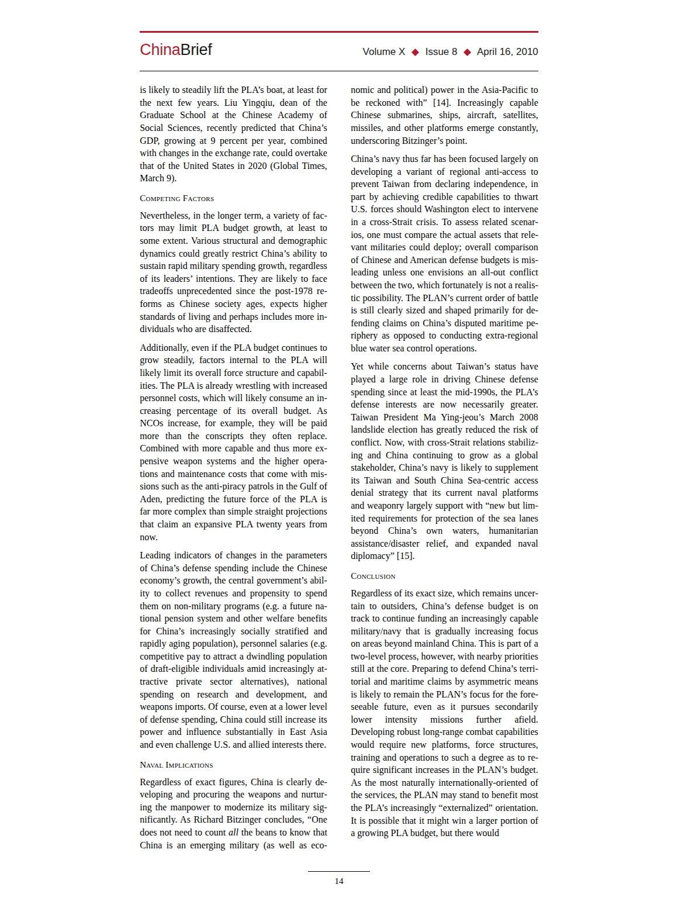China Brief
Volume X ◆ Issue 8 ◆ April 16, 2010
is likely to steadily lift the PLA’s boat, at least for the next few years. Liu Yingqiu, dean of the Graduate School at the Chinese Academy of Social Sciences, recently predicted that China’s GDP, growing at 9 percent per year, combined with changes in the exchange rate, could overtake that of the United States in 2020 (Global Times, March 9).
Competing Factors
Nevertheless, in the longer term, a variety of factors may limit PLA budget growth, at least to some extent. Various structural and demographic dynamics could greatly restrict China’s ability to sustain rapid military spending growth, regardless of its leaders’ intentions. They are likely to face tradeoffs unprecedented since the post-1978 reforms as Chinese society ages, expects higher standards of living and perhaps includes more individuals who are disaffected.
Additionally, even if the PLA budget continues to grow steadily, factors internal to the PLA will likely limit its overall force structure and capabilities. The PLA is already wrestling with increased personnel costs, which will likely consume an increasing percentage of its overall budget. As NCOs increase, for example, they will be paid more than the conscripts they often replace. Combined with more capable and thus more expensive weapon systems and the higher operations and maintenance costs that come with missions such as the anti-piracy patrols in the Gulf of Aden, predicting the future force of the PLA is far more complex than simple straight projections that claim an expansive PLA twenty years from now.
Leading indicators of changes in the parameters of China’s defense spending include the Chinese economy’s growth, the central government’s ability to collect revenues and propensity to spend them on non-military programs (e.g. a future national pension system and other welfare benefits for China’s increasingly socially stratified and rapidly aging population), personnel salaries (e.g. competitive pay to attract a dwindling population of draft-eligible individuals amid increasingly attractive private sector alternatives), national spending on research and development, and weapons imports. Of course, even at a lower level of defense spending, China could still increase its power and influence substantially in East Asia and even challenge U.S. and allied interests there.
Naval Implications
Regardless of exact figures, China is clearly developing and procuring the weapons and nurturing the manpower to modernize its military significantly. As Richard Bitzinger concludes, “One does not need to count all the beans to know that China is an emerging military (as well as economic and political) power in the Asia-Pacific to be reckoned with” [14]. Increasingly capable Chinese submarines, ships, aircraft, satellites, missiles, and other platforms emerge constantly, underscoring Bitzinger’s point.
China’s navy thus far has been focused largely on developing a variant of regional anti-access to prevent Taiwan from declaring independence, in part by achieving credible capabilities to thwart U.S. forces should Washington elect to intervene in a cross-Strait crisis. To assess related scenarios, one must compare the actual assets that relevant militaries could deploy; overall comparison of Chinese and American defense budgets is misleading unless one envisions an all-out conflict between the two, which fortunately is not a realistic possibility. The PLAN’s current order of battle is still clearly sized and shaped primarily for defending claims on China’s disputed maritime periphery as opposed to conducting extra-regional blue water sea control operations.
Yet while concerns about Taiwan’s status have played a large role in driving Chinese defense spending since at least the mid-1990s, the PLA’s defense interests are now necessarily greater. Taiwan President Ma Ying-jeou’s March 2008 landslide election has greatly reduced the risk of conflict. Now, with cross-Strait relations stabilizing and China continuing to grow as a global stakeholder, China’s navy is likely to supplement its Taiwan and South China Sea-centric access denial strategy that its current naval platforms and weaponry largely support with “new but limited requirements for protection of the sea lanes beyond China’s own waters, humanitarian assistance/disaster relief, and expanded naval diplomacy” [15].
Conclusion
Regardless of its exact size, which remains uncertain to outsiders, China’s defense budget is on track to continue funding an increasingly capable military/navy that is gradually increasing focus on areas beyond mainland China. This is part of a two-level process, however, with nearby priorities still at the core. Preparing to defend China’s territorial and maritime claims by asymmetric means is likely to remain the PLAN’s focus for the foreseeable future, even as it pursues secondarily lower intensity missions further afield. Developing robust long-range combat capabilities would require new platforms, force structures, training and operations to such a degree as to require significant increases in the PLAN’s budget. As the most naturally internationally-oriented of the services, the PLAN may stand to benefit most the PLA’s increasingly “externalized” orientation. It is possible that it might win a larger portion of a growing PLA budget, but there would
14